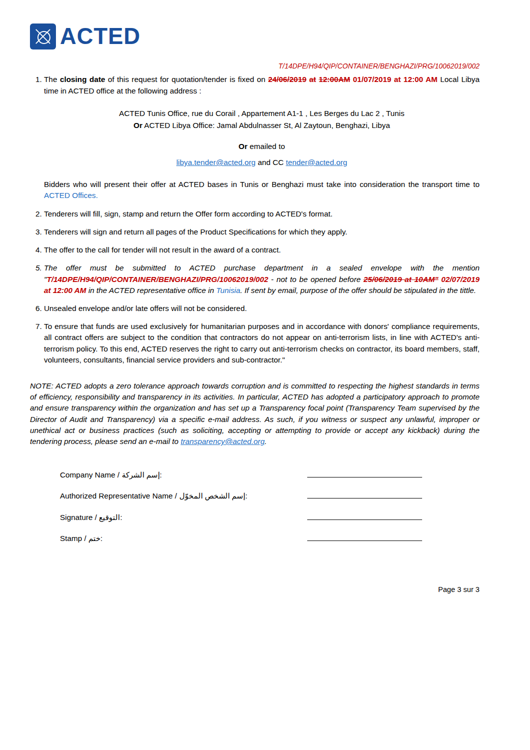ACTED
T/14DPE/H94/QIP/CONTAINER/BENGHAZI/PRG/10062019/002
The closing date of this request for quotation/tender is fixed on 24/06/2019 at 12:00AM 01/07/2019 at 12:00 AM Local Libya time in ACTED office at the following address :
ACTED Tunis Office, rue du Corail , Appartement A1-1 , Les Berges du Lac 2 , Tunis
Or ACTED Libya Office: Jamal Abdulnasser St, Al Zaytoun, Benghazi, Libya
Or emailed to
libya.tender@acted.org and CC tender@acted.org
Bidders who will present their offer at ACTED bases in Tunis or Benghazi must take into consideration the transport time to ACTED Offices.
Tenderers will fill, sign, stamp and return the Offer form according to ACTED's format.
Tenderers will sign and return all pages of the Product Specifications for which they apply.
The offer to the call for tender will not result in the award of a contract.
The offer must be submitted to ACTED purchase department in a sealed envelope with the mention "T/14DPE/H94/QIP/CONTAINER/BENGHAZI/PRG/10062019/002 - not to be opened before 25/06/2019 at 10AM" 02/07/2019 at 12:00 AM in the ACTED representative office in Tunisia. If sent by email, purpose of the offer should be stipulated in the tittle.
Unsealed envelope and/or late offers will not be considered.
To ensure that funds are used exclusively for humanitarian purposes and in accordance with donors' compliance requirements, all contract offers are subject to the condition that contractors do not appear on anti-terrorism lists, in line with ACTED's anti-terrorism policy. To this end, ACTED reserves the right to carry out anti-terrorism checks on contractor, its board members, staff, volunteers, consultants, financial service providers and sub-contractor."
NOTE: ACTED adopts a zero tolerance approach towards corruption and is committed to respecting the highest standards in terms of efficiency, responsibility and transparency in its activities. In particular, ACTED has adopted a participatory approach to promote and ensure transparency within the organization and has set up a Transparency focal point (Transparency Team supervised by the Director of Audit and Transparency) via a specific e-mail address. As such, if you witness or suspect any unlawful, improper or unethical act or business practices (such as soliciting, accepting or attempting to provide or accept any kickback) during the tendering process, please send an e-mail to transparency@acted.org.
| Company Name / إسم الشركة: | |
| Authorized Representative Name / إسم الشخص المخوّل: | |
| Signature / التوقيع: | |
| Stamp / ختم: | |
Page 3 sur 3